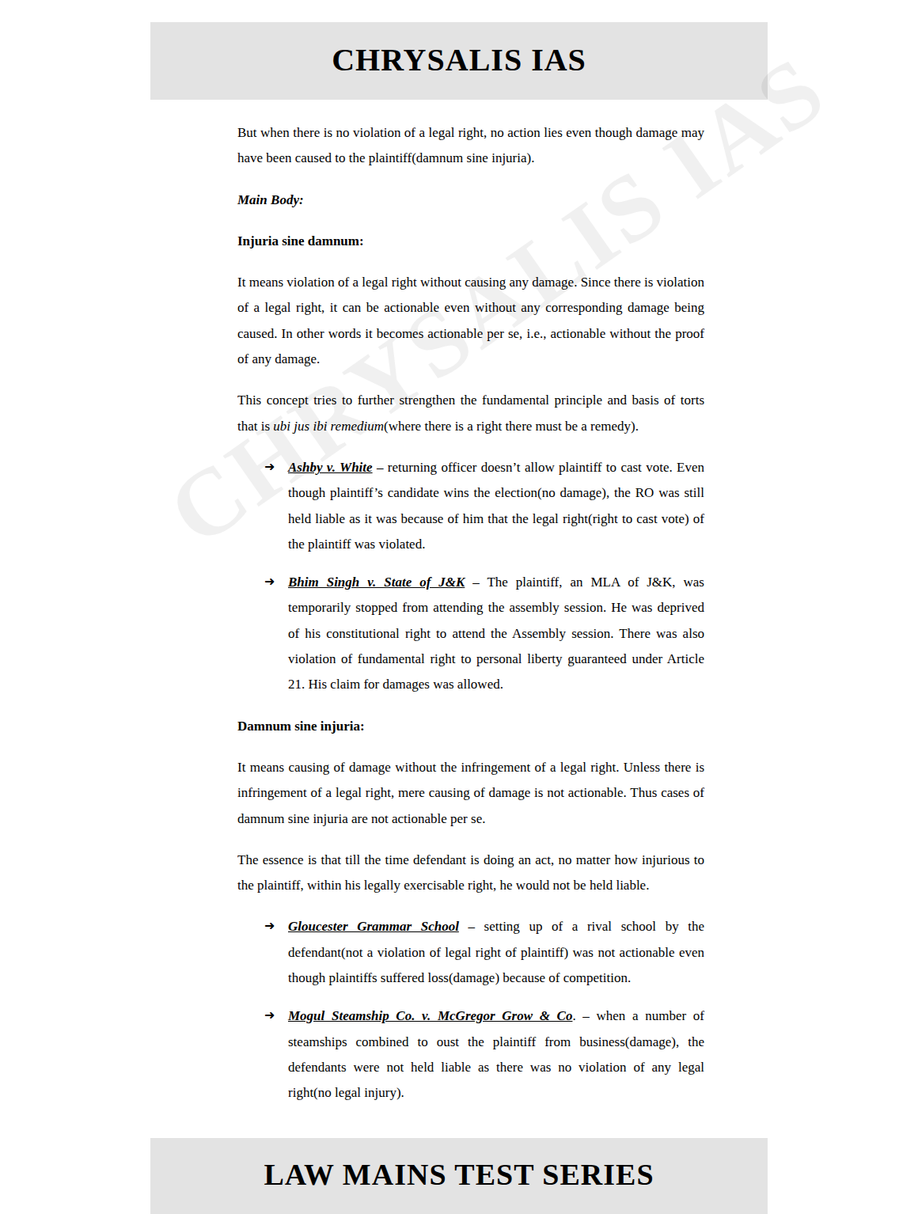CHRYSALIS IAS
CHRYSALIS IAS
But when there is no violation of a legal right, no action lies even though damage may have been caused to the plaintiff(damnum sine injuria).
Main Body:
Injuria sine damnum:
It means violation of a legal right without causing any damage. Since there is violation of a legal right, it can be actionable even without any corresponding damage being caused. In other words it becomes actionable per se, i.e., actionable without the proof of any damage.
This concept tries to further strengthen the fundamental principle and basis of torts that is ubi jus ibi remedium(where there is a right there must be a remedy).
Ashby v. White – returning officer doesn’t allow plaintiff to cast vote. Even though plaintiff’s candidate wins the election(no damage), the RO was still held liable as it was because of him that the legal right(right to cast vote) of the plaintiff was violated.
Bhim Singh v. State of J&K – The plaintiff, an MLA of J&K, was temporarily stopped from attending the assembly session. He was deprived of his constitutional right to attend the Assembly session. There was also violation of fundamental right to personal liberty guaranteed under Article 21. His claim for damages was allowed.
Damnum sine injuria:
It means causing of damage without the infringement of a legal right. Unless there is infringement of a legal right, mere causing of damage is not actionable. Thus cases of damnum sine injuria are not actionable per se.
The essence is that till the time defendant is doing an act, no matter how injurious to the plaintiff, within his legally exercisable right, he would not be held liable.
Gloucester Grammar School – setting up of a rival school by the defendant(not a violation of legal right of plaintiff) was not actionable even though plaintiffs suffered loss(damage) because of competition.
Mogul Steamship Co. v. McGregor Grow & Co. – when a number of steamships combined to oust the plaintiff from business(damage), the defendants were not held liable as there was no violation of any legal right(no legal injury).
LAW MAINS TEST SERIES